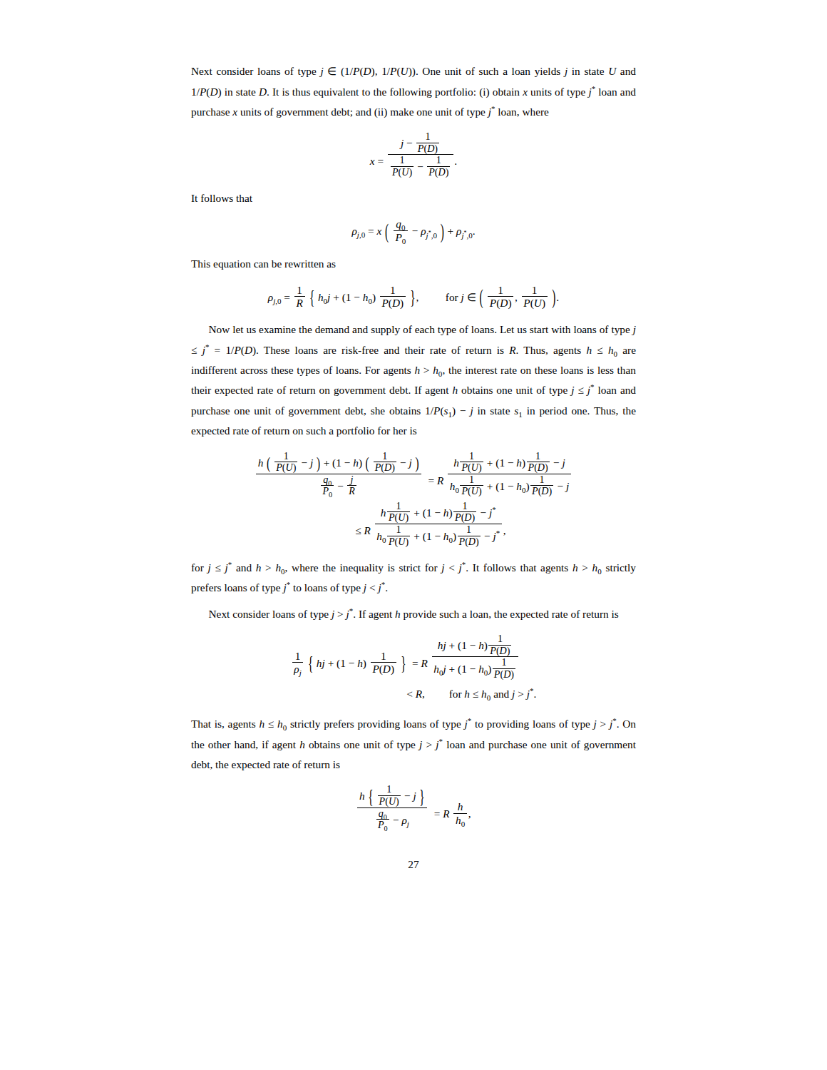Next consider loans of type j ∈ (1/P(D), 1/P(U)). One unit of such a loan yields j in state U and 1/P(D) in state D. It is thus equivalent to the following portfolio: (i) obtain x units of type j* loan and purchase x units of government debt; and (ii) make one unit of type j* loan, where
x = j − 1 P(D) 1 P(U) − 1 P(D) .
It follows that
ρj,0 = x ( q0 P0 − ρj*,0 ) + ρj*,0.
This equation can be rewritten as
ρj,0 = 1 R { h0j + (1 − h0) 1 P(D) }, for j ∈ ( 1 P(D), 1 P(U) ).
Now let us examine the demand and supply of each type of loans. Let us start with loans of type j ≤ j* = 1/P(D). These loans are risk-free and their rate of return is R. Thus, agents h ≤ h0 are indifferent across these types of loans. For agents h > h0, the interest rate on these loans is less than their expected rate of return on government debt. If agent h obtains one unit of type j ≤ j* loan and purchase one unit of government debt, she obtains 1/P(s1) − j in state s1 in period one. Thus, the expected rate of return on such a portfolio for her is
h ( 1 P(U) − j ) + (1 − h) ( 1 P(D) − j ) q0 P0 − jR = R h 1 P(U) + (1 − h)1 P(D) − j h01 P(U) + (1 − h0)1 P(D) − j ≤ R h 1 P(U) + (1 − h)1 P(D) − j* h01 P(U) + (1 − h0)1 P(D) − j* ,
for j ≤ j* and h > h0, where the inequality is strict for j < j*. It follows that agents h > h0 strictly prefers loans of type j* to loans of type j < j*.
Next consider loans of type j > j*. If agent h provide such a loan, the expected rate of return is
1 ρj { hj + (1 − h) 1 P(D) } = R hj + (1 − h)1 P(D) h0j + (1 − h0)1 P(D) < R, for h ≤ h0 and j > j*.
That is, agents h ≤ h0 strictly prefers providing loans of type j* to providing loans of type j > j*. On the other hand, if agent h obtains one unit of type j > j* loan and purchase one unit of government debt, the expected rate of return is
h { 1 P(U) − j } q0 P0 − ρj = R hh0,
27